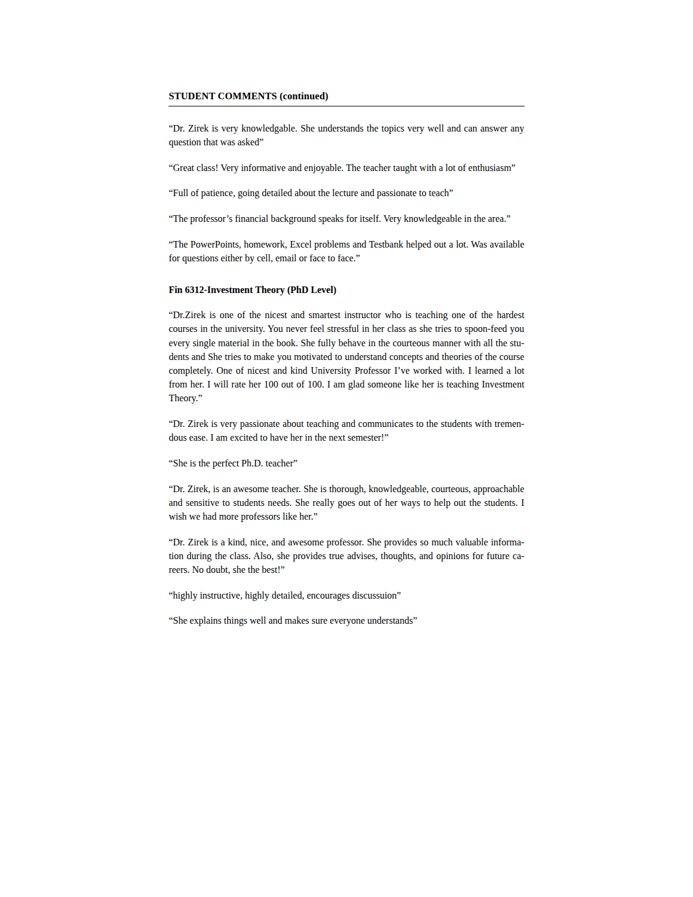STUDENT COMMENTS (continued)
“Dr. Zirek is very knowledgable. She understands the topics very well and can answer any question that was asked”
“Great class! Very informative and enjoyable. The teacher taught with a lot of enthusiasm”
“Full of patience, going detailed about the lecture and passionate to teach”
“The professor’s financial background speaks for itself. Very knowledgeable in the area.”
“The PowerPoints, homework, Excel problems and Testbank helped out a lot. Was available for questions either by cell, email or face to face.”
Fin 6312-Investment Theory (PhD Level)
“Dr.Zirek is one of the nicest and smartest instructor who is teaching one of the hardest courses in the university. You never feel stressful in her class as she tries to spoon-feed you every single material in the book. She fully behave in the courteous manner with all the students and She tries to make you motivated to understand concepts and theories of the course completely. One of nicest and kind University Professor I’ve worked with. I learned a lot from her. I will rate her 100 out of 100. I am glad someone like her is teaching Investment Theory.”
“Dr. Zirek is very passionate about teaching and communicates to the students with tremendous ease. I am excited to have her in the next semester!”
“She is the perfect Ph.D. teacher”
“Dr. Zirek, is an awesome teacher. She is thorough, knowledgeable, courteous, approachable and sensitive to students needs. She really goes out of her ways to help out the students. I wish we had more professors like her.”
“Dr. Zirek is a kind, nice, and awesome professor. She provides so much valuable information during the class. Also, she provides true advises, thoughts, and opinions for future careers. No doubt, she the best!”
“highly instructive, highly detailed, encourages discussuion”
“She explains things well and makes sure everyone understands”